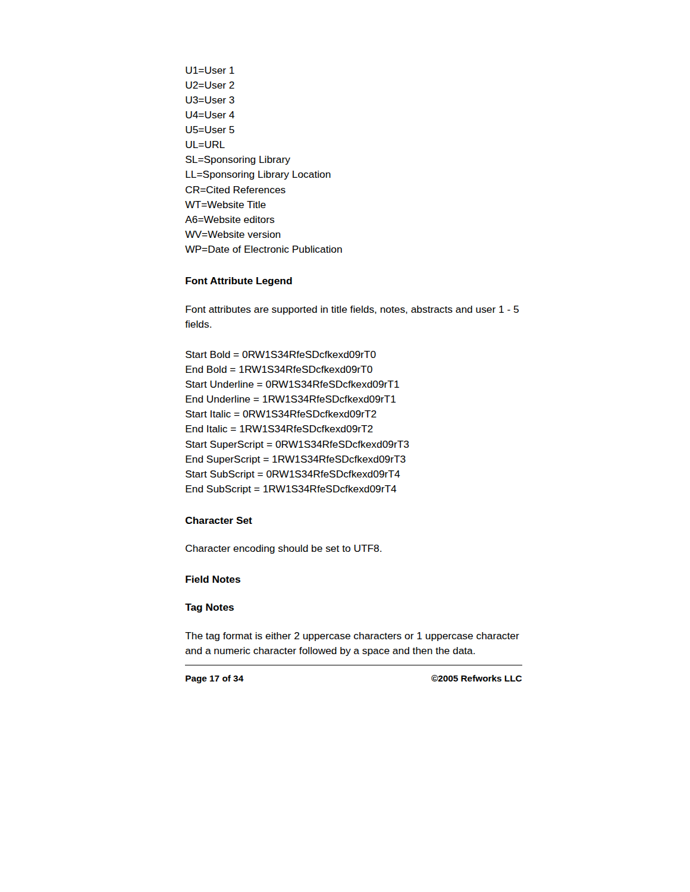U1=User 1
U2=User 2
U3=User 3
U4=User 4
U5=User 5
UL=URL
SL=Sponsoring Library
LL=Sponsoring Library Location
CR=Cited References
WT=Website Title
A6=Website editors
WV=Website version
WP=Date of Electronic Publication
Font Attribute Legend
Font attributes are supported in title fields, notes, abstracts and user 1 - 5 fields.
Start Bold = 0RW1S34RfeSDcfkexd09rT0
End Bold = 1RW1S34RfeSDcfkexd09rT0
Start Underline = 0RW1S34RfeSDcfkexd09rT1
End Underline = 1RW1S34RfeSDcfkexd09rT1
Start Italic = 0RW1S34RfeSDcfkexd09rT2
End Italic = 1RW1S34RfeSDcfkexd09rT2
Start SuperScript = 0RW1S34RfeSDcfkexd09rT3
End SuperScript = 1RW1S34RfeSDcfkexd09rT3
Start SubScript = 0RW1S34RfeSDcfkexd09rT4
End SubScript = 1RW1S34RfeSDcfkexd09rT4
Character Set
Character encoding should be set to UTF8.
Field Notes
Tag Notes
The tag format is either 2 uppercase characters or 1 uppercase character and a numeric character followed by a space and then the data.
Page 17 of 34 ©2005 Refworks LLC